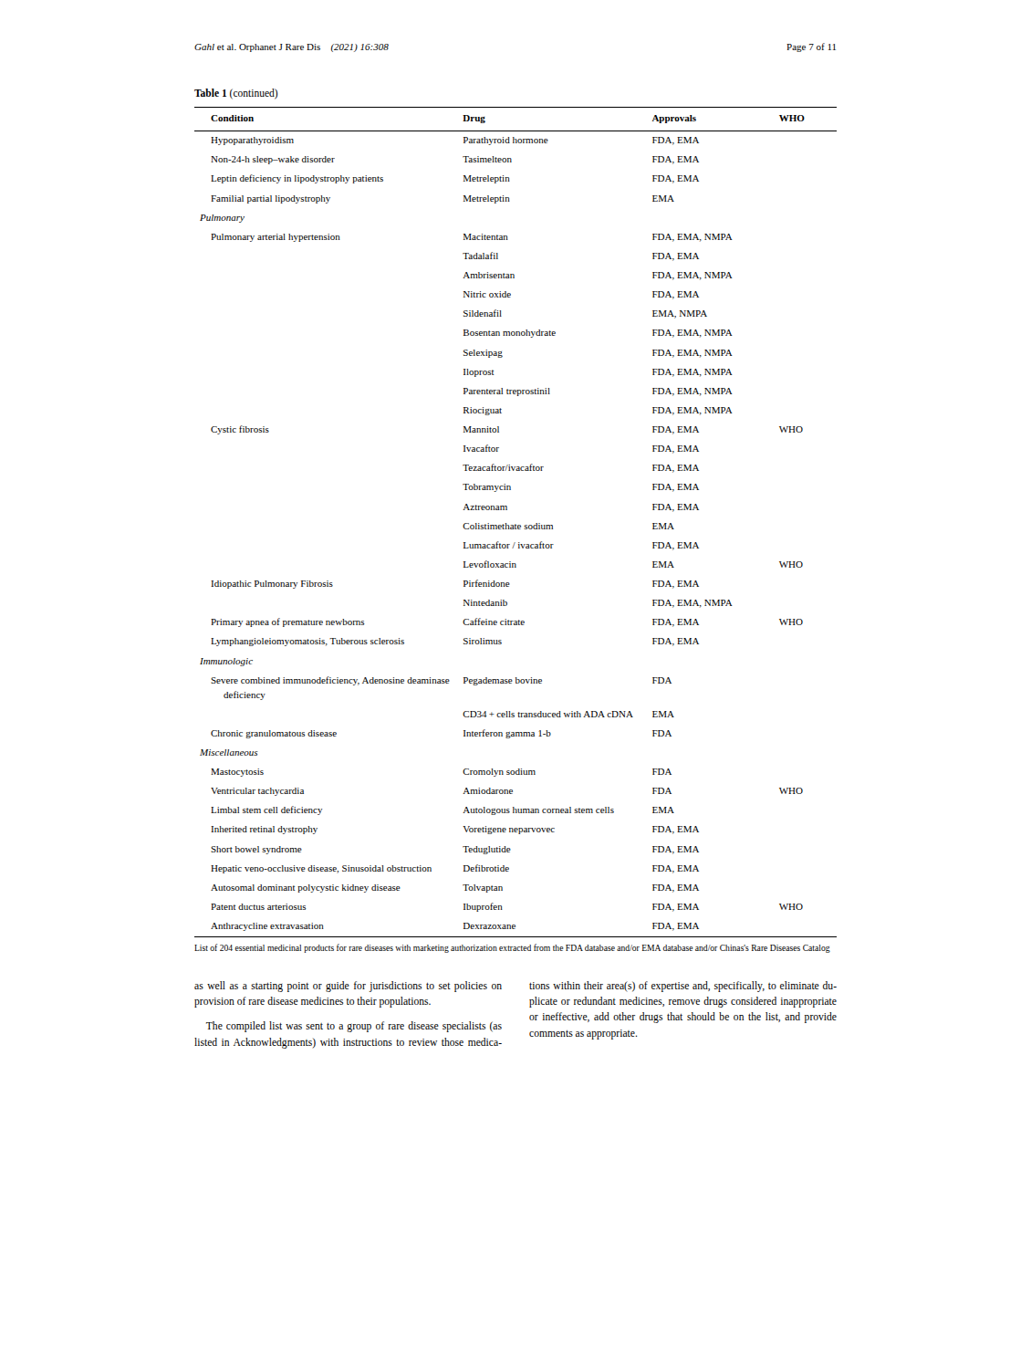Gahl et al. Orphanet J Rare Dis (2021) 16:308
Page 7 of 11
Table 1 (continued)
| | Condition | Drug | Approvals | WHO |
| --- | --- | --- | --- | --- |
| | Hypoparathyroidism | Parathyroid hormone | FDA, EMA | |
| | Non-24-h sleep–wake disorder | Tasimelteon | FDA, EMA | |
| | Leptin deficiency in lipodystrophy patients | Metreleptin | FDA, EMA | |
| | Familial partial lipodystrophy | Metreleptin | EMA | |
| Pulmonary |
| | Pulmonary arterial hypertension | Macitentan | FDA, EMA, NMPA | |
| | | Tadalafil | FDA, EMA | |
| | | Ambrisentan | FDA, EMA, NMPA | |
| | | Nitric oxide | FDA, EMA | |
| | | Sildenafil | EMA, NMPA | |
| | | Bosentan monohydrate | FDA, EMA, NMPA | |
| | | Selexipag | FDA, EMA, NMPA | |
| | | Iloprost | FDA, EMA, NMPA | |
| | | Parenteral treprostinil | FDA, EMA, NMPA | |
| | | Riociguat | FDA, EMA, NMPA | |
| | Cystic fibrosis | Mannitol | FDA, EMA | WHO |
| | | Ivacaftor | FDA, EMA | |
| | | Tezacaftor/ivacaftor | FDA, EMA | |
| | | Tobramycin | FDA, EMA | |
| | | Aztreonam | FDA, EMA | |
| | | Colistimethate sodium | EMA | |
| | | Lumacaftor / ivacaftor | FDA, EMA | |
| | | Levofloxacin | EMA | WHO |
| | Idiopathic Pulmonary Fibrosis | Pirfenidone | FDA, EMA | |
| | | Nintedanib | FDA, EMA, NMPA | |
| | Primary apnea of premature newborns | Caffeine citrate | FDA, EMA | WHO |
| | Lymphangioleiomyomatosis, Tuberous sclerosis | Sirolimus | FDA, EMA | |
| Immunologic |
| | Severe combined immunodeficiency, Adenosine deaminase deficiency | Pegademase bovine | FDA | |
| | | CD34 + cells transduced with ADA cDNA | EMA | |
| | Chronic granulomatous disease | Interferon gamma 1-b | FDA | |
| Miscellaneous |
| | Mastocytosis | Cromolyn sodium | FDA | |
| | Ventricular tachycardia | Amiodarone | FDA | WHO |
| | Limbal stem cell deficiency | Autologous human corneal stem cells | EMA | |
| | Inherited retinal dystrophy | Voretigene neparvovec | FDA, EMA | |
| | Short bowel syndrome | Teduglutide | FDA, EMA | |
| | Hepatic veno-occlusive disease, Sinusoidal obstruction | Defibrotide | FDA, EMA | |
| | Autosomal dominant polycystic kidney disease | Tolvaptan | FDA, EMA | |
| | Patent ductus arteriosus | Ibuprofen | FDA, EMA | WHO |
| | Anthracycline extravasation | Dexrazoxane | FDA, EMA | |
List of 204 essential medicinal products for rare diseases with marketing authorization extracted from the FDA database and/or EMA database and/or Chinas's Rare Diseases Catalog
as well as a starting point or guide for jurisdictions to set policies on provision of rare disease medicines to their populations.
The compiled list was sent to a group of rare disease specialists (as listed in Acknowledgments) with instructions to review those medications within their area(s) of expertise and, specifically, to eliminate duplicate or redundant medicines, remove drugs considered inappropriate or ineffective, add other drugs that should be on the list, and provide comments as appropriate.